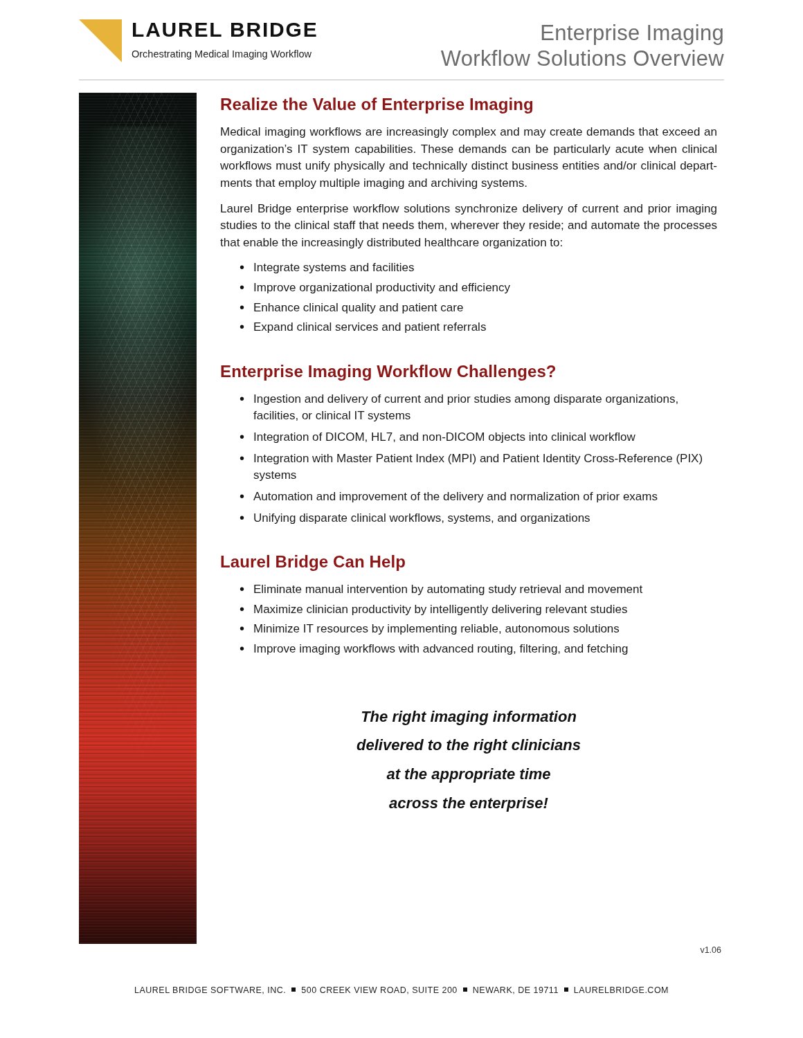LAUREL BRIDGE
Orchestrating Medical Imaging Workflow
Enterprise Imaging
Workflow Solutions Overview
Realize the Value of Enterprise Imaging
Medical imaging workflows are increasingly complex and may create demands that exceed an organization’s IT system capabilities. These demands can be particularly acute when clinical workflows must unify physically and technically distinct business entities and/or clinical departments that employ multiple imaging and archiving systems.
Laurel Bridge enterprise workflow solutions synchronize delivery of current and prior imaging studies to the clinical staff that needs them, wherever they reside; and automate the processes that enable the increasingly distributed healthcare organization to:
Integrate systems and facilities
Improve organizational productivity and efficiency
Enhance clinical quality and patient care
Expand clinical services and patient referrals
Enterprise Imaging Workflow Challenges?
Ingestion and delivery of current and prior studies among disparate organizations, facilities, or clinical IT systems
Integration of DICOM, HL7, and non-DICOM objects into clinical workflow
Integration with Master Patient Index (MPI) and Patient Identity Cross-Reference (PIX) systems
Automation and improvement of the delivery and normalization of prior exams
Unifying disparate clinical workflows, systems, and organizations
Laurel Bridge Can Help
Eliminate manual intervention by automating study retrieval and movement
Maximize clinician productivity by intelligently delivering relevant studies
Minimize IT resources by implementing reliable, autonomous solutions
Improve imaging workflows with advanced routing, filtering, and fetching
The right imaging information delivered to the right clinicians at the appropriate time across the enterprise!
v1.06
LAUREL BRIDGE SOFTWARE, INC. 500 CREEK VIEW ROAD, SUITE 200 NEWARK, DE 19711 LAURELBRIDGE.COM